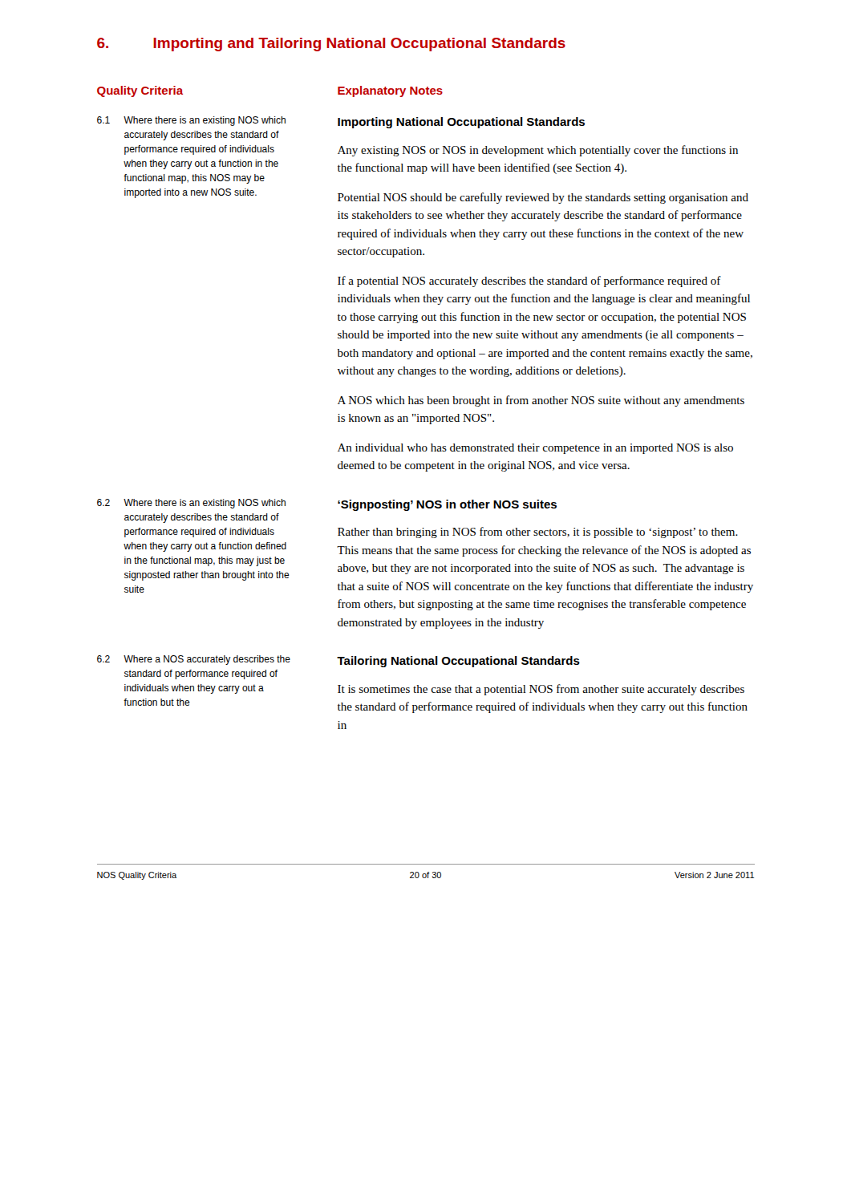6. Importing and Tailoring National Occupational Standards
Quality Criteria
Explanatory Notes
6.1 Where there is an existing NOS which accurately describes the standard of performance required of individuals when they carry out a function in the functional map, this NOS may be imported into a new NOS suite.
Importing National Occupational Standards
Any existing NOS or NOS in development which potentially cover the functions in the functional map will have been identified (see Section 4).
Potential NOS should be carefully reviewed by the standards setting organisation and its stakeholders to see whether they accurately describe the standard of performance required of individuals when they carry out these functions in the context of the new sector/occupation.
If a potential NOS accurately describes the standard of performance required of individuals when they carry out the function and the language is clear and meaningful to those carrying out this function in the new sector or occupation, the potential NOS should be imported into the new suite without any amendments (ie all components – both mandatory and optional – are imported and the content remains exactly the same, without any changes to the wording, additions or deletions).
A NOS which has been brought in from another NOS suite without any amendments is known as an "imported NOS".
An individual who has demonstrated their competence in an imported NOS is also deemed to be competent in the original NOS, and vice versa.
6.2 Where there is an existing NOS which accurately describes the standard of performance required of individuals when they carry out a function defined in the functional map, this may just be signposted rather than brought into the suite
‘Signposting’ NOS in other NOS suites
Rather than bringing in NOS from other sectors, it is possible to ‘signpost’ to them. This means that the same process for checking the relevance of the NOS is adopted as above, but they are not incorporated into the suite of NOS as such. The advantage is that a suite of NOS will concentrate on the key functions that differentiate the industry from others, but signposting at the same time recognises the transferable competence demonstrated by employees in the industry
6.2 Where a NOS accurately describes the standard of performance required of individuals when they carry out a function but the
Tailoring National Occupational Standards
It is sometimes the case that a potential NOS from another suite accurately describes the standard of performance required of individuals when they carry out this function in
NOS Quality Criteria
20 of 30
Version 2 June 2011